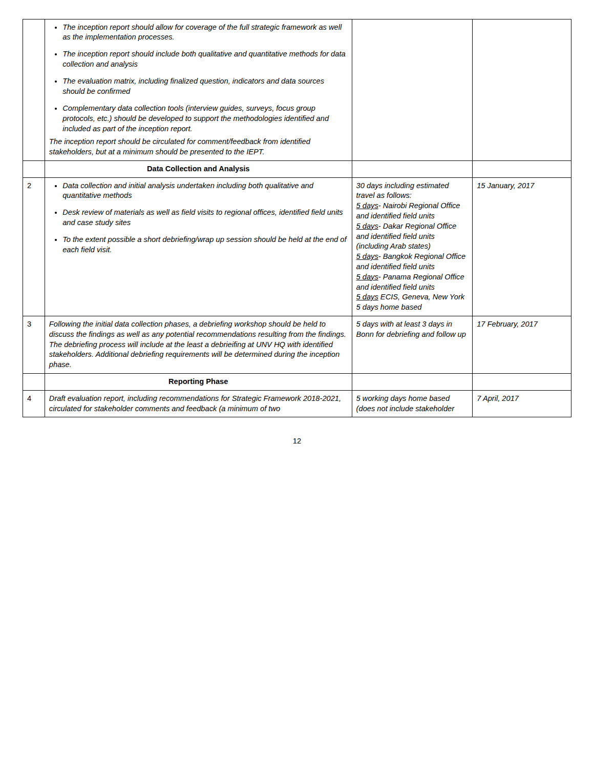| | The inception report should allow for coverage of the full strategic framework as well as the implementation processes. The inception report should include both qualitative and quantitative methods for data collection and analysis The evaluation matrix, including finalized question, indicators and data sources should be confirmed Complementary data collection tools (interview guides, surveys, focus group protocols, etc.) should be developed to support the methodologies identified and included as part of the inception report. The inception report should be circulated for comment/feedback from identified stakeholders, but at a minimum should be presented to the IEPT. | | |
| | Data Collection and Analysis | | |
| 2 | Data collection and initial analysis undertaken including both qualitative and quantitative methods Desk review of materials as well as field visits to regional offices, identified field units and case study sites To the extent possible a short debriefing/wrap up session should be held at the end of each field visit. | 30 days including estimated travel as follows: 5 days - Nairobi Regional Office and identified field units 5 days - Dakar Regional Office and identified field units (including Arab states) 5 days - Bangkok Regional Office and identified field units 5 days - Panama Regional Office and identified field units 5 days ECIS, Geneva, New York 5 days home based | 15 January, 2017 |
| 3 | Following the initial data collection phases, a debriefing workshop should be held to discuss the findings as well as any potential recommendations resulting from the findings. The debriefing process will include at the least a debrieifing at UNV HQ with identified stakeholders. Additional debriefing requirements will be determined during the inception phase. | 5 days with at least 3 days in Bonn for debriefing and follow up | 17 February, 2017 |
| | Reporting Phase | | |
| 4 | Draft evaluation report, including recommendations for Strategic Framework 2018-2021, circulated for stakeholder comments and feedback (a minimum of two | 5 working days home based (does not include stakeholder | 7 April, 2017 |
12